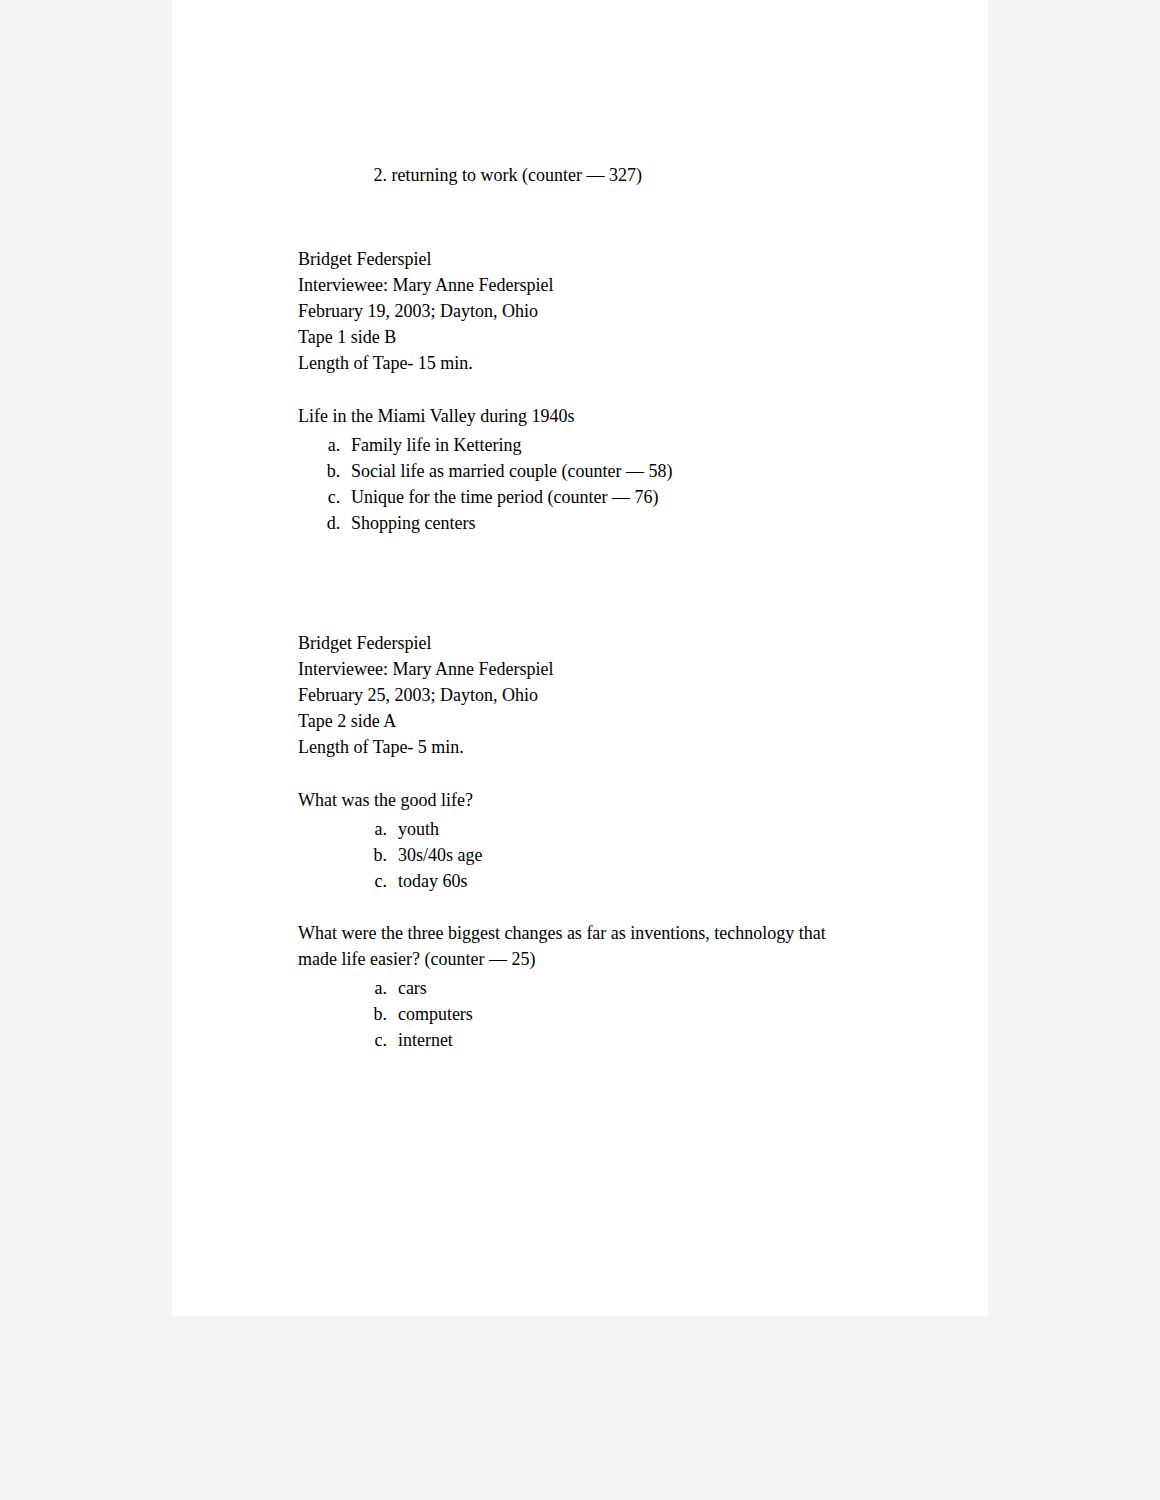2. returning to work (counter — 327)
Bridget Federspiel
Interviewee: Mary Anne Federspiel
February 19, 2003; Dayton, Ohio
Tape 1 side B
Length of Tape- 15 min.
Life in the Miami Valley during 1940s
Family life in Kettering
Social life as married couple (counter — 58)
Unique for the time period (counter — 76)
Shopping centers
Bridget Federspiel
Interviewee: Mary Anne Federspiel
February 25, 2003; Dayton, Ohio
Tape 2 side A
Length of Tape- 5 min.
What was the good life?
youth
30s/40s age
today 60s
What were the three biggest changes as far as inventions, technology that made life easier? (counter — 25)
cars
computers
internet